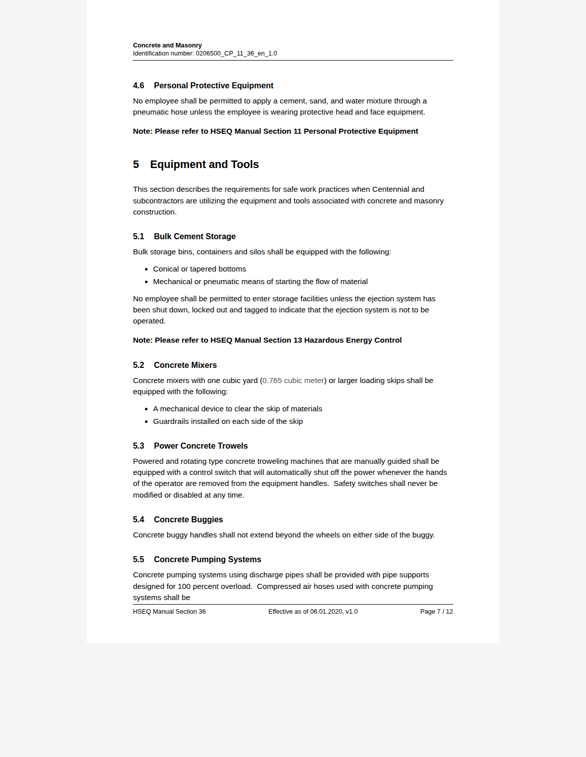Concrete and Masonry
Identification number: 0206500_CP_11_36_en_1.0
4.6 Personal Protective Equipment
No employee shall be permitted to apply a cement, sand, and water mixture through a pneumatic hose unless the employee is wearing protective head and face equipment.
Note: Please refer to HSEQ Manual Section 11 Personal Protective Equipment
5 Equipment and Tools
This section describes the requirements for safe work practices when Centennial and subcontractors are utilizing the equipment and tools associated with concrete and masonry construction.
5.1 Bulk Cement Storage
Bulk storage bins, containers and silos shall be equipped with the following:
Conical or tapered bottoms
Mechanical or pneumatic means of starting the flow of material
No employee shall be permitted to enter storage facilities unless the ejection system has been shut down, locked out and tagged to indicate that the ejection system is not to be operated.
Note: Please refer to HSEQ Manual Section 13 Hazardous Energy Control
5.2 Concrete Mixers
Concrete mixers with one cubic yard (0.765 cubic meter) or larger loading skips shall be equipped with the following:
A mechanical device to clear the skip of materials
Guardrails installed on each side of the skip
5.3 Power Concrete Trowels
Powered and rotating type concrete troweling machines that are manually guided shall be equipped with a control switch that will automatically shut off the power whenever the hands of the operator are removed from the equipment handles. Safety switches shall never be modified or disabled at any time.
5.4 Concrete Buggies
Concrete buggy handles shall not extend beyond the wheels on either side of the buggy.
5.5 Concrete Pumping Systems
Concrete pumping systems using discharge pipes shall be provided with pipe supports designed for 100 percent overload. Compressed air hoses used with concrete pumping systems shall be
HSEQ Manual Section 36 Effective as of 06.01.2020, v1.0 Page 7 / 12